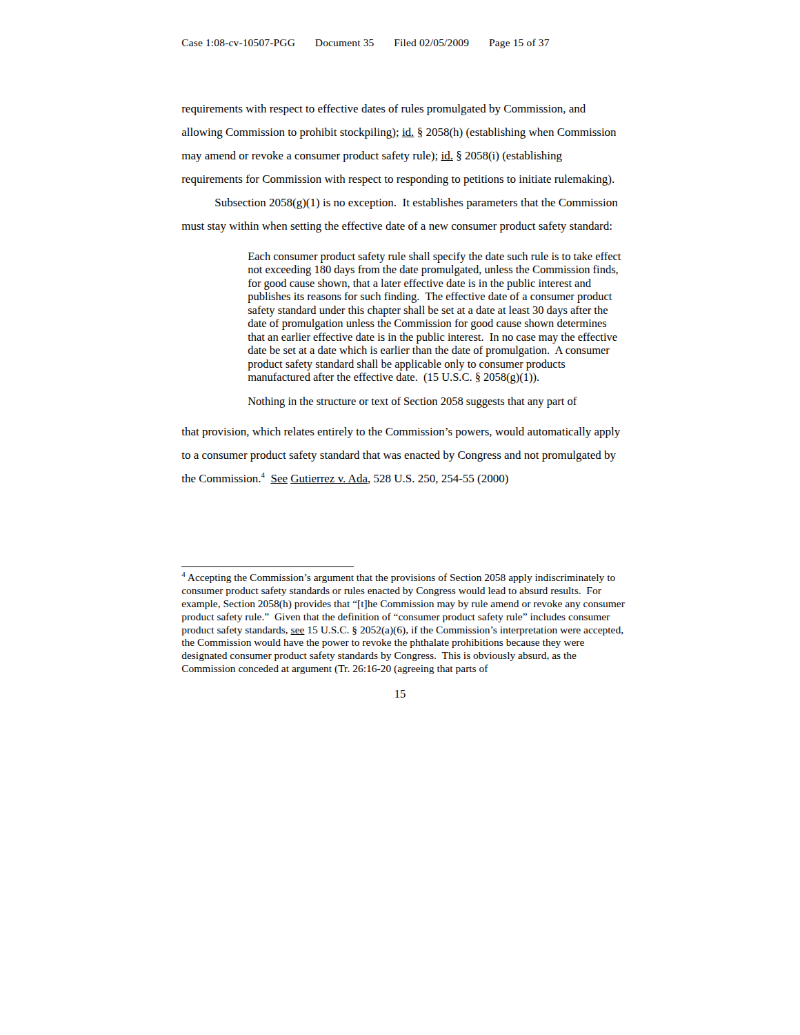Case 1:08-cv-10507-PGG Document 35 Filed 02/05/2009 Page 15 of 37
requirements with respect to effective dates of rules promulgated by Commission, and allowing Commission to prohibit stockpiling); id. § 2058(h) (establishing when Commission may amend or revoke a consumer product safety rule); id. § 2058(i) (establishing requirements for Commission with respect to responding to petitions to initiate rulemaking).
Subsection 2058(g)(1) is no exception. It establishes parameters that the Commission must stay within when setting the effective date of a new consumer product safety standard:
Each consumer product safety rule shall specify the date such rule is to take effect not exceeding 180 days from the date promulgated, unless the Commission finds, for good cause shown, that a later effective date is in the public interest and publishes its reasons for such finding. The effective date of a consumer product safety standard under this chapter shall be set at a date at least 30 days after the date of promulgation unless the Commission for good cause shown determines that an earlier effective date is in the public interest. In no case may the effective date be set at a date which is earlier than the date of promulgation. A consumer product safety standard shall be applicable only to consumer products manufactured after the effective date. (15 U.S.C. § 2058(g)(1)).
Nothing in the structure or text of Section 2058 suggests that any part of
that provision, which relates entirely to the Commission’s powers, would automatically apply to a consumer product safety standard that was enacted by Congress and not promulgated by the Commission.4 See Gutierrez v. Ada, 528 U.S. 250, 254-55 (2000)
4 Accepting the Commission’s argument that the provisions of Section 2058 apply indiscriminately to consumer product safety standards or rules enacted by Congress would lead to absurd results. For example, Section 2058(h) provides that “[t]he Commission may by rule amend or revoke any consumer product safety rule.” Given that the definition of “consumer product safety rule” includes consumer product safety standards, see 15 U.S.C. § 2052(a)(6), if the Commission’s interpretation were accepted, the Commission would have the power to revoke the phthalate prohibitions because they were designated consumer product safety standards by Congress. This is obviously absurd, as the Commission conceded at argument (Tr. 26:16-20 (agreeing that parts of
15